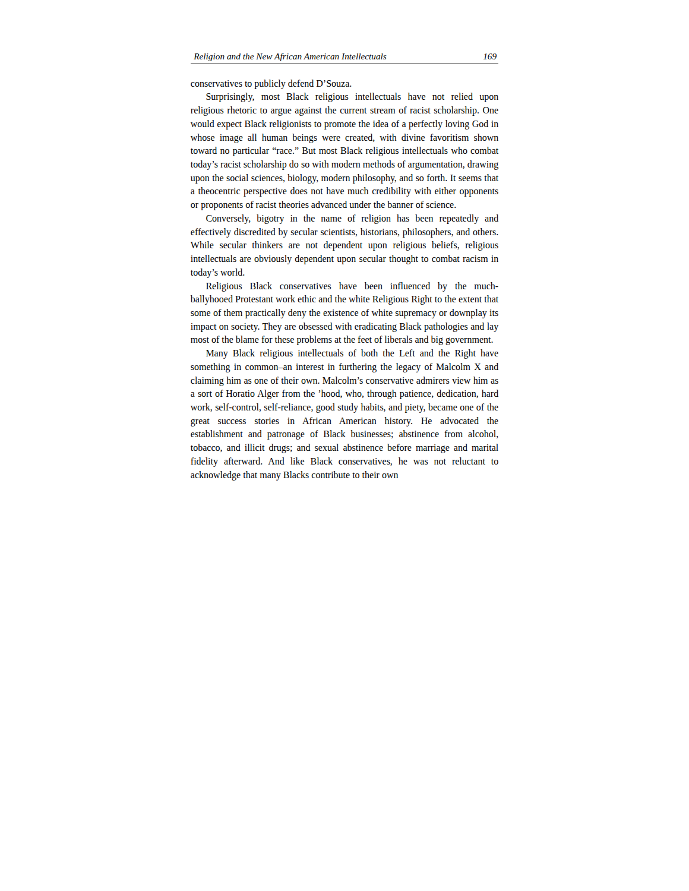Religion and the New African American Intellectuals 169
conservatives to publicly defend D’Souza.
Surprisingly, most Black religious intellectuals have not relied upon religious rhetoric to argue against the current stream of racist scholarship. One would expect Black religionists to pro­mote the idea of a perfectly loving God in whose image all human beings were created, with divine favoritism shown toward no particular “race.” But most Black religious intellectu­als who combat today’s racist scholarship do so with modern methods of argumentation, drawing upon the social sciences, biology, modern philosophy, and so forth. It seems that a theocentric perspective does not have much credibility with either opponents or proponents of racist theories advanced under the banner of science.
Conversely, bigotry in the name of religion has been repeat­edly and effectively discredited by secular scientists, historians, philosophers, and others. While secular thinkers are not depen­dent upon religious beliefs, religious intellectuals are obviously dependent upon secular thought to combat racism in today’s world.
Religious Black conservatives have been influenced by the much-ballyhooed Protestant work ethic and the white Religious Right to the extent that some of them practically deny the exis­tence of white supremacy or downplay its impact on society. They are obsessed with eradicating Black pathologies and lay most of the blame for these problems at the feet of liberals and big government.
Many Black religious intellectuals of both the Left and the Right have something in common–an interest in furthering the legacy of Malcolm X and claiming him as one of their own. Mal­colm’s conservative admirers view him as a sort of Horatio Alger from the ’hood, who, through patience, dedication, hard work, self-control, self-reliance, good study habits, and piety, became one of the great success stories in African American his­tory. He advocated the establishment and patronage of Black businesses; abstinence from alcohol, tobacco, and illicit drugs; and sexual abstinence before marriage and marital fidelity afterward. And like Black conservatives, he was not reluctant to acknowledge that many Blacks contribute to their own